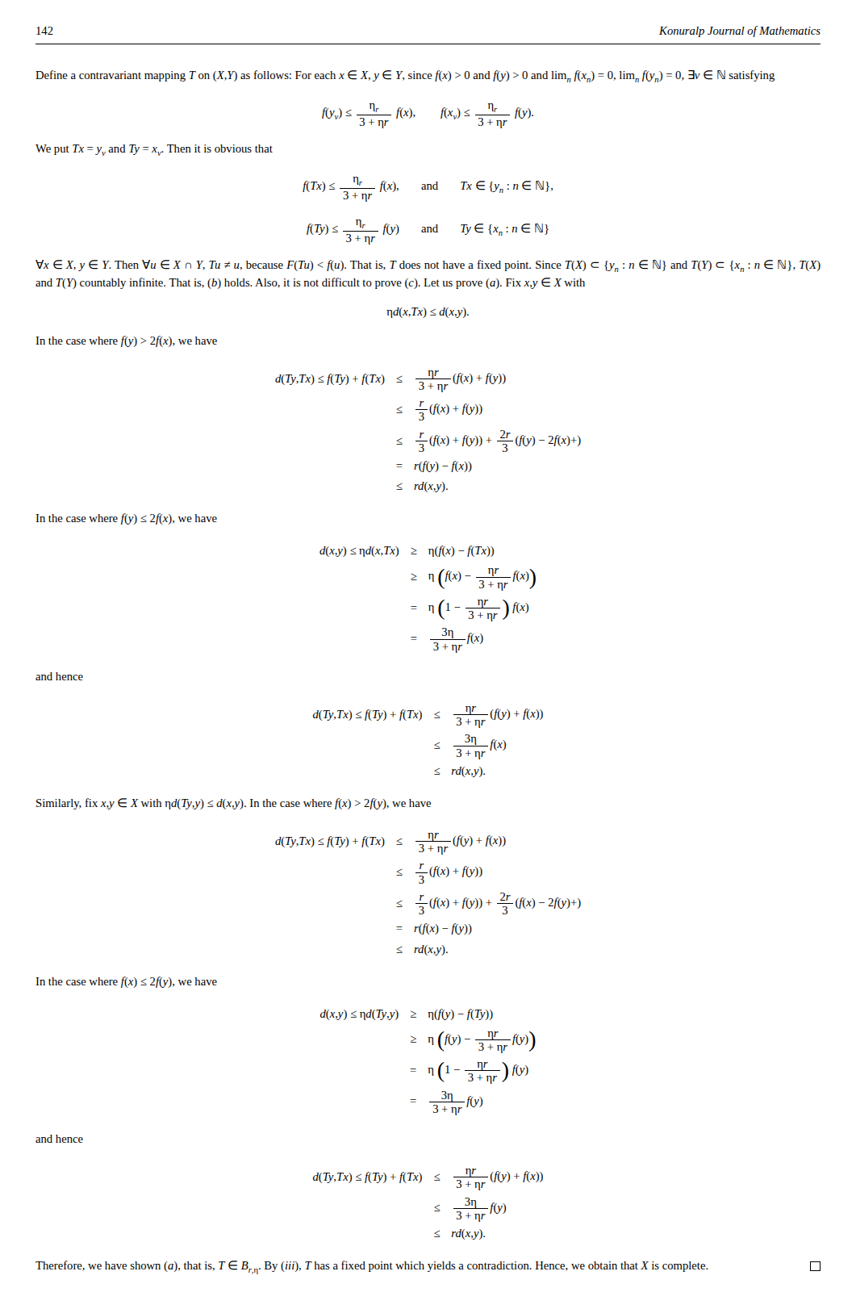142 Konuralp Journal of Mathematics
Define a contravariant mapping T on (X,Y) as follows: For each x ∈ X, y ∈ Y, since f(x) > 0 and f(y) > 0 and limn f(xn) = 0, limn f(yn) = 0, ∃v ∈ ℕ satisfying
f(yv) ≤ ηr 3 + ηr f(x), f(xv) ≤ ηr 3 + ηr f(y).
We put Tx = yv and Ty = xv. Then it is obvious that
f(Tx) ≤ ηr 3 + ηr f(x), and Tx ∈ {yn : n ∈ ℕ},
f(Ty) ≤ ηr 3 + ηr f(y) and Ty ∈ {xn : n ∈ ℕ}
∀x ∈ X, y ∈ Y. Then ∀u ∈ X ∩ Y, Tu ≠ u, because F(Tu) < f(u). That is, T does not have a fixed point. Since T(X) ⊂ {yn : n ∈ ℕ} and T(Y) ⊂ {xn : n ∈ ℕ}, T(X) and T(Y) countably infinite. That is, (b) holds. Also, it is not difficult to prove (c). Let us prove (a). Fix x,y ∈ X with
ηd(x,Tx) ≤ d(x,y).
In the case where f(y) > 2f(x), we have
| d ( Ty , Tx ) ≤ f ( Ty ) + f ( Tx ) | ≤ | η r 3 + η r ( f ( x ) + f ( y )) |
| | ≤ | r 3 ( f ( x ) + f ( y )) |
| | ≤ | r 3 ( f ( x ) + f ( y )) + 2 r 3 ( f ( y ) − 2 f ( x )+) |
| | = | r ( f ( y ) − f ( x )) |
| | ≤ | rd ( x , y ). |
In the case where f(y) ≤ 2f(x), we have
| d ( x , y ) ≤ η d ( x , Tx ) | ≥ | η( f ( x ) − f ( Tx )) |
| | ≥ | η ( f ( x ) − η r 3 + η r f ( x ) ) |
| | = | η ( 1 − η r 3 + η r ) f ( x ) |
| | = | 3η 3 + η r f ( x ) |
and hence
| d ( Ty , Tx ) ≤ f ( Ty ) + f ( Tx ) | ≤ | η r 3 + η r ( f ( y ) + f ( x )) |
| | ≤ | 3η 3 + η r f ( x ) |
| | ≤ | rd ( x , y ). |
Similarly, fix x,y ∈ X with ηd(Ty,y) ≤ d(x,y). In the case where f(x) > 2f(y), we have
| d ( Ty , Tx ) ≤ f ( Ty ) + f ( Tx ) | ≤ | η r 3 + η r ( f ( y ) + f ( x )) |
| | ≤ | r 3 ( f ( x ) + f ( y )) |
| | ≤ | r 3 ( f ( x ) + f ( y )) + 2 r 3 ( f ( x ) − 2 f ( y )+) |
| | = | r ( f ( x ) − f ( y )) |
| | ≤ | rd ( x , y ). |
In the case where f(x) ≤ 2f(y), we have
| d ( x , y ) ≤ η d ( Ty , y ) | ≥ | η( f ( y ) − f ( Ty )) |
| | ≥ | η ( f ( y ) − η r 3 + η r f ( y ) ) |
| | = | η ( 1 − η r 3 + η r ) f ( y ) |
| | = | 3η 3 + η r f ( y ) |
and hence
| d ( Ty , Tx ) ≤ f ( Ty ) + f ( Tx ) | ≤ | η r 3 + η r ( f ( y ) + f ( x )) |
| | ≤ | 3η 3 + η r f ( y ) |
| | ≤ | rd ( x , y ). |
Therefore, we have shown (a), that is, T ∈ Br,η. By (iii), T has a fixed point which yields a contradiction. Hence, we obtain that X is complete.